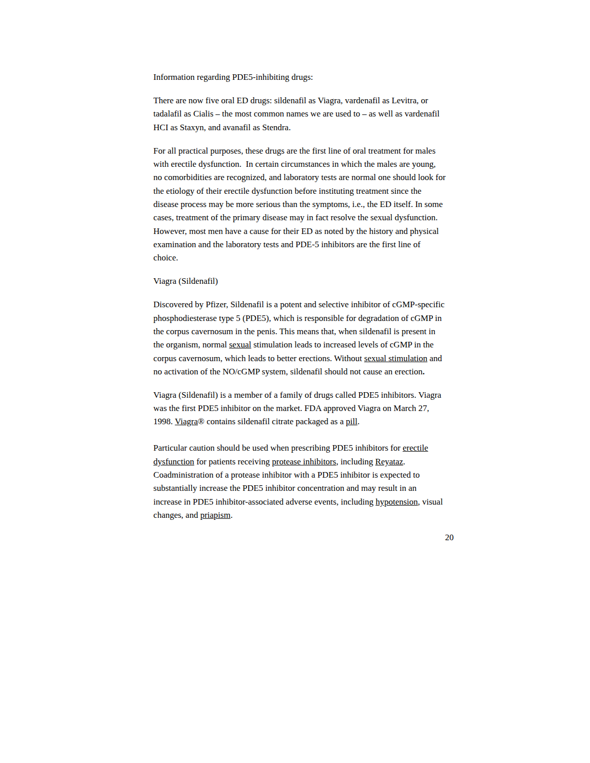Information regarding PDE5-inhibiting drugs:
There are now five oral ED drugs: sildenafil as Viagra, vardenafil as Levitra, or tadalafil as Cialis – the most common names we are used to – as well as vardenafil HCI as Staxyn, and avanafil as Stendra.
For all practical purposes, these drugs are the first line of oral treatment for males with erectile dysfunction. In certain circumstances in which the males are young, no comorbidities are recognized, and laboratory tests are normal one should look for the etiology of their erectile dysfunction before instituting treatment since the disease process may be more serious than the symptoms, i.e., the ED itself. In some cases, treatment of the primary disease may in fact resolve the sexual dysfunction. However, most men have a cause for their ED as noted by the history and physical examination and the laboratory tests and PDE-5 inhibitors are the first line of choice.
Viagra (Sildenafil)
Discovered by Pfizer, Sildenafil is a potent and selective inhibitor of cGMP-specific phosphodiesterase type 5 (PDE5), which is responsible for degradation of cGMP in the corpus cavernosum in the penis. This means that, when sildenafil is present in the organism, normal sexual stimulation leads to increased levels of cGMP in the corpus cavernosum, which leads to better erections. Without sexual stimulation and no activation of the NO/cGMP system, sildenafil should not cause an erection.
Viagra (Sildenafil) is a member of a family of drugs called PDE5 inhibitors. Viagra was the first PDE5 inhibitor on the market. FDA approved Viagra on March 27, 1998. Viagra® contains sildenafil citrate packaged as a pill.
Particular caution should be used when prescribing PDE5 inhibitors for erectile dysfunction for patients receiving protease inhibitors, including Reyataz. Coadministration of a protease inhibitor with a PDE5 inhibitor is expected to substantially increase the PDE5 inhibitor concentration and may result in an increase in PDE5 inhibitor-associated adverse events, including hypotension, visual changes, and priapism.
20